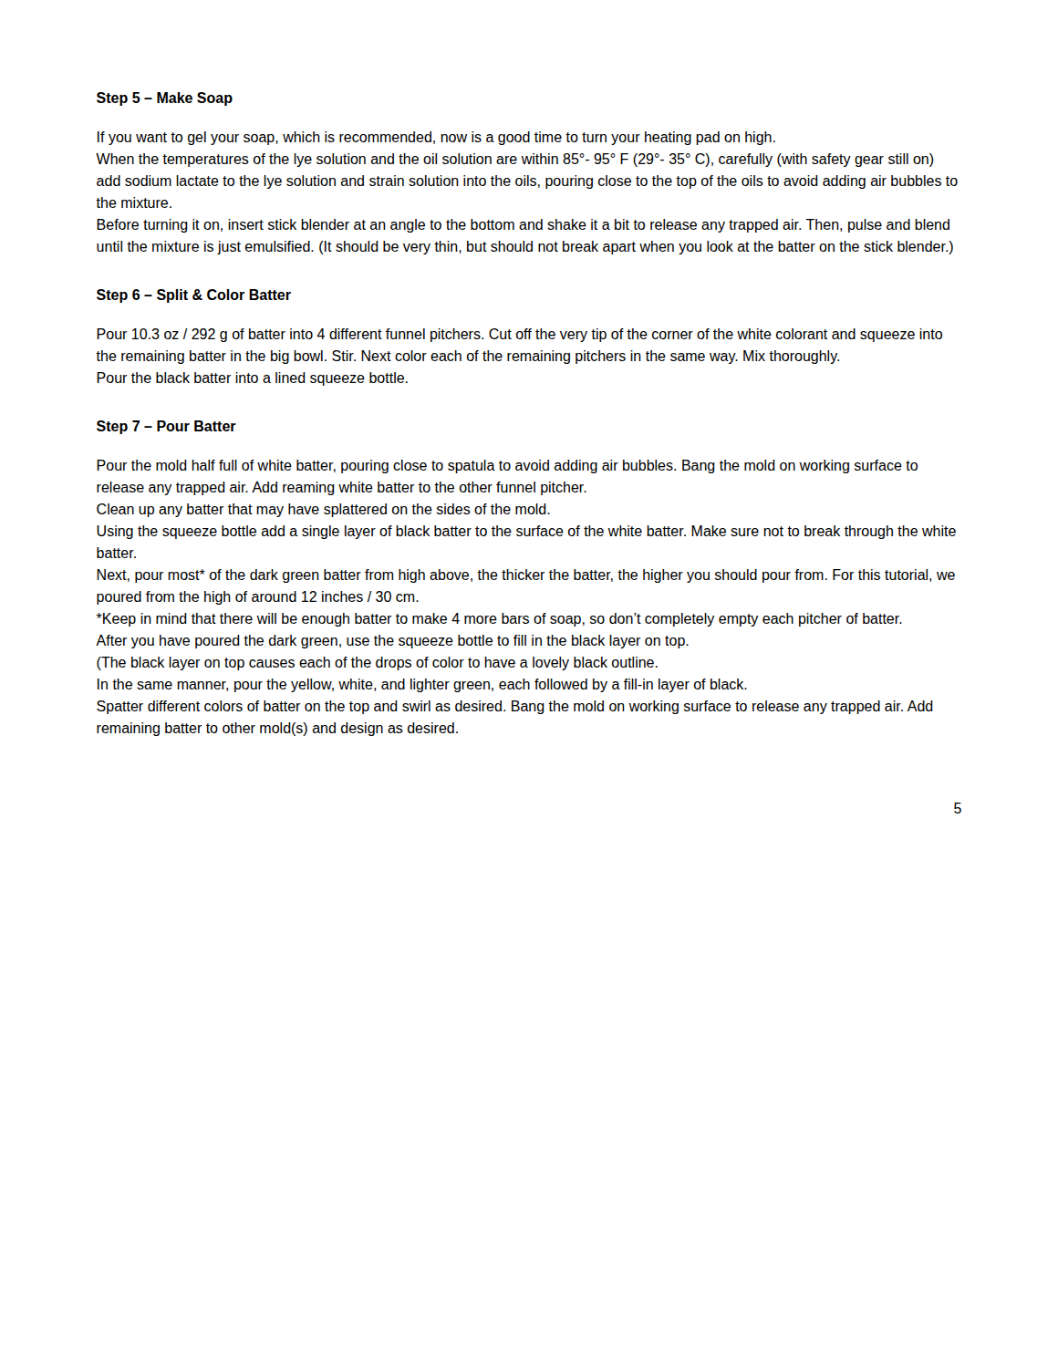Step 5 – Make Soap
If you want to gel your soap, which is recommended, now is a good time to turn your heating pad on high.
When the temperatures of the lye solution and the oil solution are within 85°- 95° F (29°- 35° C), carefully (with safety gear still on) add sodium lactate to the lye solution and strain solution into the oils, pouring close to the top of the oils to avoid adding air bubbles to the mixture.
Before turning it on, insert stick blender at an angle to the bottom and shake it a bit to release any trapped air. Then, pulse and blend until the mixture is just emulsified. (It should be very thin, but should not break apart when you look at the batter on the stick blender.)
Step 6 – Split & Color Batter
Pour 10.3 oz / 292 g of batter into 4 different funnel pitchers. Cut off the very tip of the corner of the white colorant and squeeze into the remaining batter in the big bowl. Stir. Next color each of the remaining pitchers in the same way. Mix thoroughly.
Pour the black batter into a lined squeeze bottle.
Step 7 – Pour Batter
Pour the mold half full of white batter, pouring close to spatula to avoid adding air bubbles. Bang the mold on working surface to release any trapped air. Add reaming white batter to the other funnel pitcher.
Clean up any batter that may have splattered on the sides of the mold.
Using the squeeze bottle add a single layer of black batter to the surface of the white batter. Make sure not to break through the white batter.
Next, pour most* of the dark green batter from high above, the thicker the batter, the higher you should pour from. For this tutorial, we poured from the high of around 12 inches / 30 cm.
*Keep in mind that there will be enough batter to make 4 more bars of soap, so don’t completely empty each pitcher of batter.
After you have poured the dark green, use the squeeze bottle to fill in the black layer on top.
(The black layer on top causes each of the drops of color to have a lovely black outline.
In the same manner, pour the yellow, white, and lighter green, each followed by a fill-in layer of black.
Spatter different colors of batter on the top and swirl as desired. Bang the mold on working surface to release any trapped air. Add remaining batter to other mold(s) and design as desired.
5